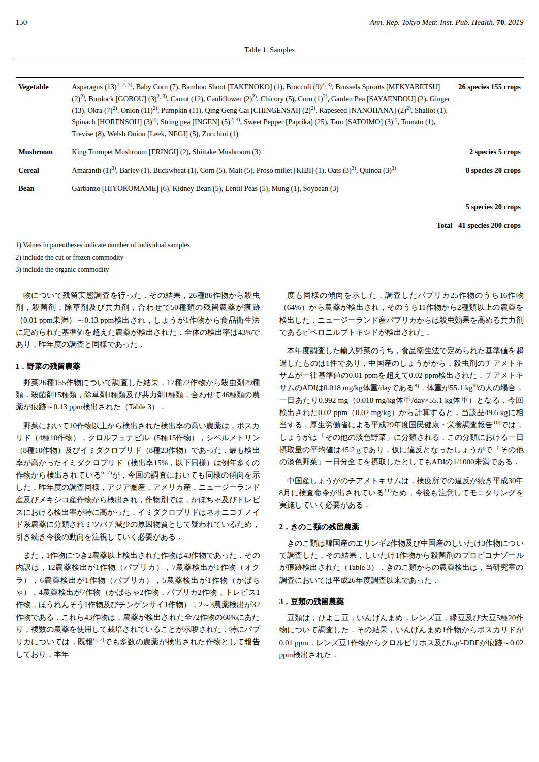150 Ann. Rep. Tokyo Metr. Inst. Pub. Health, 70, 2019
Table 1. Samples
| Vegetable | Asparagus (13) 1, 2, 3) , Baby Corn (7), Bamboo Shoot [TAKENOKO] (1), Broccoli (9) 2, 3) , Brussels Sprouts [MEKYABETSU] (2) 2) , Burdock [GOBOU] (3) 2, 3) , Carrot (12), Cauliflower (2) 2) , Chicory (5), Corn (1) 2) , Garden Pea [SAYAENDOU] (2), Ginger (13), Okra (7) 2) , Onion (11) 2) , Pumpkin (11), Qing Geng Cai [CHINGENSAI] (2) 2) , Rapeseed [NANOHANA] (2) 2) , Shallot (1), Spinach [HORENSOU] (3) 2) , String pea [INGEN] (5) 2, 3) , Sweet Pepper [Paprika] (25), Taro [SATOIMO] (3) 2) , Tomato (1), Trevise (8), Welsh Onion [Leek, NEGI] (5), Zucchini (1) | 26 species 155 crops |
| Mushroom | King Trumpet Mushroom [ERINGI] (2), Shiitake Mushroom (3) | 2 species 5 crops |
| Cereal | Amaranth (1) 3) , Barley (1), Buckwheat (1), Corn (5), Malt (5), Proso millet [KIBI] (1), Oats (3) 3) , Quinoa (3) 3) | 8 species 20 crops |
| Bean | Garbanzo [HIYOKOMAME] (6), Kidney Bean (5), Lentil Peas (5), Mung (1), Soybean (3) | |
| | | 5 species 20 crops |
| | Total | 41 species 200 crops |
1) Values in parentheses indicate number of individual samples
2) include the cut or frozen commodity
3) include the organic commodity
物について残留実態調査を行った．その結果，26種86作物から殺虫剤，殺菌剤，除草剤及び共力剤，合わせて50種類の残留農薬が痕跡（0.01 ppm未満）～0.13 ppm検出され，しょうが1作物から食品衛生法に定められた基準値を超えた農薬が検出された．全体の検出率は43%であり，昨年度の調査と同様であった．
1．野菜の残留農薬
野菜26種155作物について調査した結果，17種72作物から殺虫剤29種類，殺菌剤15種類，除草剤1種類及び共力剤1種類，合わせて46種類の農薬が痕跡～0.13 ppm検出された（Table 3）．
野菜において10作物以上から検出された検出率の高い農薬は，ボスカリド（4種10作物），クロルフェナピル（5種15作物），シペルメトリン（8種10作物）及びイミダクロプリド（8種23作物）であった．最も検出率が高かったイミダクロプリド（検出率15%，以下同様）は例年多くの作物から検出されている6, 7)が，今回の調査においても同様の傾向を示した．昨年度の調査同様，アジア圏産，アメリカ産，ニュージーランド産及びメキシコ産作物から検出され，作物別では，かぼちゃ及びトレビスにおける検出率が特に高かった．イミダクロプリドはネオニコチノイド系農薬に分類されミツバチ減少の原因物質として疑われているため，引き続き今後の動向を注視していく必要がある．
また，1作物につき2農薬以上検出された作物は43作物であった．その内訳は，12農薬検出が1作物（パプリカ），7農薬検出が1作物（オクラ），6農薬検出が1作物（パプリカ），5農薬検出が1作物（かぼちゃ），4農薬検出が7作物（かぼちゃ2作物，パプリカ2作物，トレビス1作物，ほうれんそう1作物及びチンゲンサイ1作物），2～3農薬検出が32作物である．これら43作物は，農薬が検出された全72作物の60%にあたり，複数の農薬を使用して栽培されていることが示唆された．特にパプリカについては，既報6, 7)でも多数の農薬が検出された作物として報告しており，本年
度も同様の傾向を示した．調査したパプリカ25作物のうち16作物（64%）から農薬が検出され，そのうち11作物から2種類以上の農薬を検出した．ニュージーランド産パプリカからは殺虫効果を高める共力剤であるピペロニルブトキシドが検出された．
本年度調査した輸入野菜のうち，食品衛生法で定められた基準値を超過したものは1件であり，中国産のしょうがから，殺虫剤のチアメトキサムが一律基準値の0.01 ppmを超えて0.02 ppm検出された．チアメトキサムのADIは0.018 mg/kg体重/dayである8)．体重が55.1 kg9)の人の場合，一日あたり0.992 mg（0.018 mg/kg体重/day×55.1 kg体重）となる．今回検出された0.02 ppm（0.02 mg/kg）から計算すると，当該品49.6 kgに相当する．厚生労働省による平成29年度国民健康・栄養調査報告10)では，しょうがは「その他の淡色野菜」に分類される．この分類における一日摂取量の平均値は45.2 gであり，仮に違反となったしょうがで「その他の淡色野菜」一日分全てを摂取したとしてもADIの1/1000未満である．
中国産しょうがのチアメトキサムは，検疫所での違反が続き平成30年8月に検査命令が出されている11)ため，今後も注意してモニタリングを実施していく必要がある．
2．きのこ類の残留農薬
きのこ類は韓国産のエリンギ2作物及び中国産のしいたけ3作物について調査した．その結果，しいたけ1作物から殺菌剤のプロピコナゾールが痕跡検出された（Table 3）．きのこ類からの農薬検出は，当研究室の調査においては平成26年度調査以来であった．
3．豆類の残留農薬
豆類は，ひよこ豆，いんげんまめ，レンズ豆，緑豆及び大豆5種20作物について調査した．その結果，いんげんまめ1作物からボスカリドが0.01 ppm，レンズ豆1作物からクロルピリホス及びo,p'-DDEが痕跡～0.02 ppm検出された．